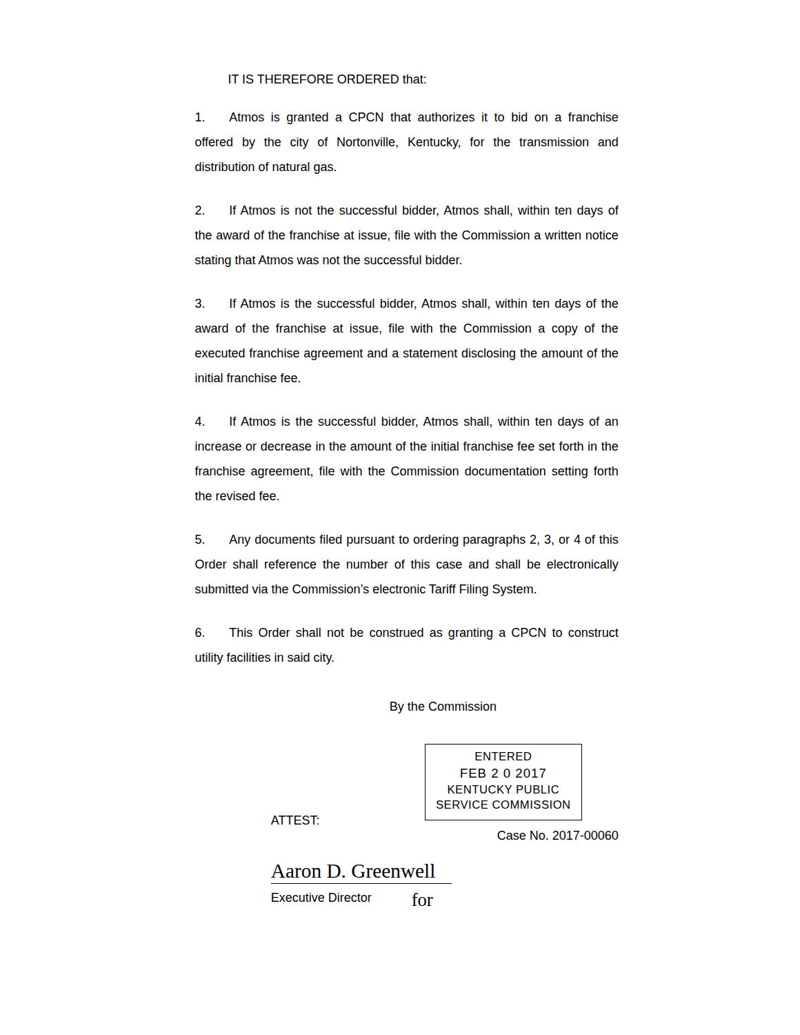IT IS THEREFORE ORDERED that:
1. Atmos is granted a CPCN that authorizes it to bid on a franchise offered by the city of Nortonville, Kentucky, for the transmission and distribution of natural gas.
2. If Atmos is not the successful bidder, Atmos shall, within ten days of the award of the franchise at issue, file with the Commission a written notice stating that Atmos was not the successful bidder.
3. If Atmos is the successful bidder, Atmos shall, within ten days of the award of the franchise at issue, file with the Commission a copy of the executed franchise agreement and a statement disclosing the amount of the initial franchise fee.
4. If Atmos is the successful bidder, Atmos shall, within ten days of an increase or decrease in the amount of the initial franchise fee set forth in the franchise agreement, file with the Commission documentation setting forth the revised fee.
5. Any documents filed pursuant to ordering paragraphs 2, 3, or 4 of this Order shall reference the number of this case and shall be electronically submitted via the Commission’s electronic Tariff Filing System.
6. This Order shall not be construed as granting a CPCN to construct utility facilities in said city.
By the Commission
ENTERED
FEB 2 0 2017
KENTUCKY PUBLIC
SERVICE COMMISSION
ATTEST:
Aaron D. Greenwell
Executive Director for
Case No. 2017-00060